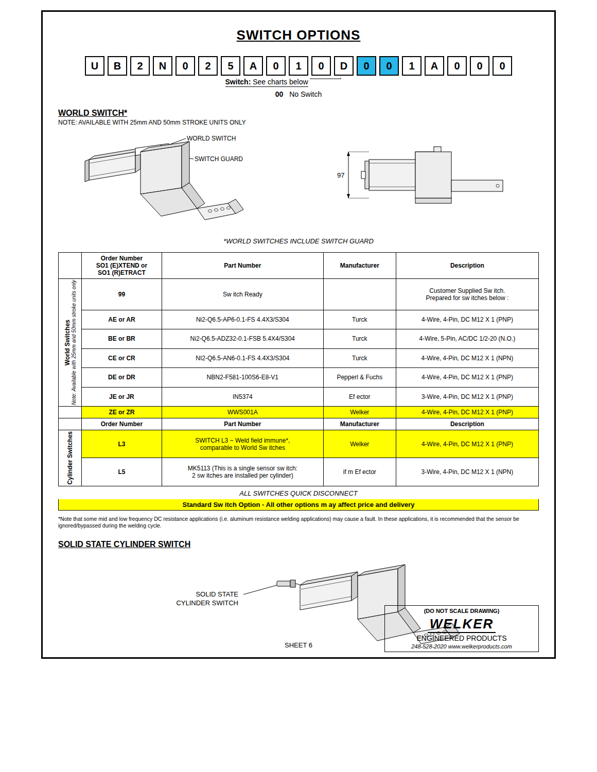SWITCH OPTIONS
U
B
2
N
0
2
5
A
0
1
0
D
0
0
1
A
0
0
0
Switch: See charts below
00 No Switch
WORLD SWITCH*
NOTE: AVAILABLE WITH 25mm AND 50mm STROKE UNITS ONLY
WORLD SWITCH SWITCH GUARD
97
*WORLD SWITCHES INCLUDE SWITCH GUARD
| | Order Number SO1 (E)XTEND or SO1 (R)ETRACT | Part Number | Manufacturer | Description |
| --- | --- | --- | --- | --- |
| World Switches Note: Available with 25mm and 50mm stroke units only | 99 | Sw itch Ready | | Customer Supplied Sw itch. Prepared for sw itches below : |
| AE or AR | Ni2-Q6.5-AP6-0.1-FS 4.4X3/S304 | Turck | 4-Wire, 4-Pin, DC M12 X 1 (PNP) |
| BE or BR | Ni2-Q6.5-ADZ32-0.1-FSB 5.4X4/S304 | Turck | 4-Wire, 5-Pin, AC/DC 1/2-20 (N.O.) |
| CE or CR | NI2-Q6.5-AN6-0.1-FS 4.4X3/S304 | Turck | 4-Wire, 4-Pin, DC M12 X 1 (NPN) |
| DE or DR | NBN2-F581-100S6-E8-V1 | Pepperl & Fuchs | 4-Wire, 4-Pin, DC M12 X 1 (PNP) |
| JE or JR | IN5374 | Ef ector | 3-Wire, 4-Pin, DC M12 X 1 (PNP) |
| | ZE or ZR | WWS001A | Welker | 4-Wire, 4-Pin, DC M12 X 1 (PNP) |
| | Order Number | Part Number | Manufacturer | Description |
| Cylinder Switches | L3 | SWITCH L3 ~ Weld field immune*, comparable to World Sw itches | Welker | 4-Wire, 4-Pin, DC M12 X 1 (PNP) |
| L5 | MK5113 (This is a single sensor sw itch: 2 sw itches are installed per cylinder) | if m Ef ector | 3-Wire, 4-Pin, DC M12 X 1 (NPN) |
ALL SWITCHES QUICK DISCONNECT
Standard Sw itch Option - All other options m ay affect price and delivery
*Note that some mid and low frequency DC resistance applications (i.e. aluminum resistance welding applications) may cause a fault. In these applications, it is recommended that the sensor be ignored/bypassed during the welding cycle.
SOLID STATE CYLINDER SWITCH
SOLID STATE
CYLINDER SWITCH
(DO NOT SCALE DRAWING)
WELKER
ENGINEERED PRODUCTS
248-528-2020 www.welkerproducts.com
SHEET 6